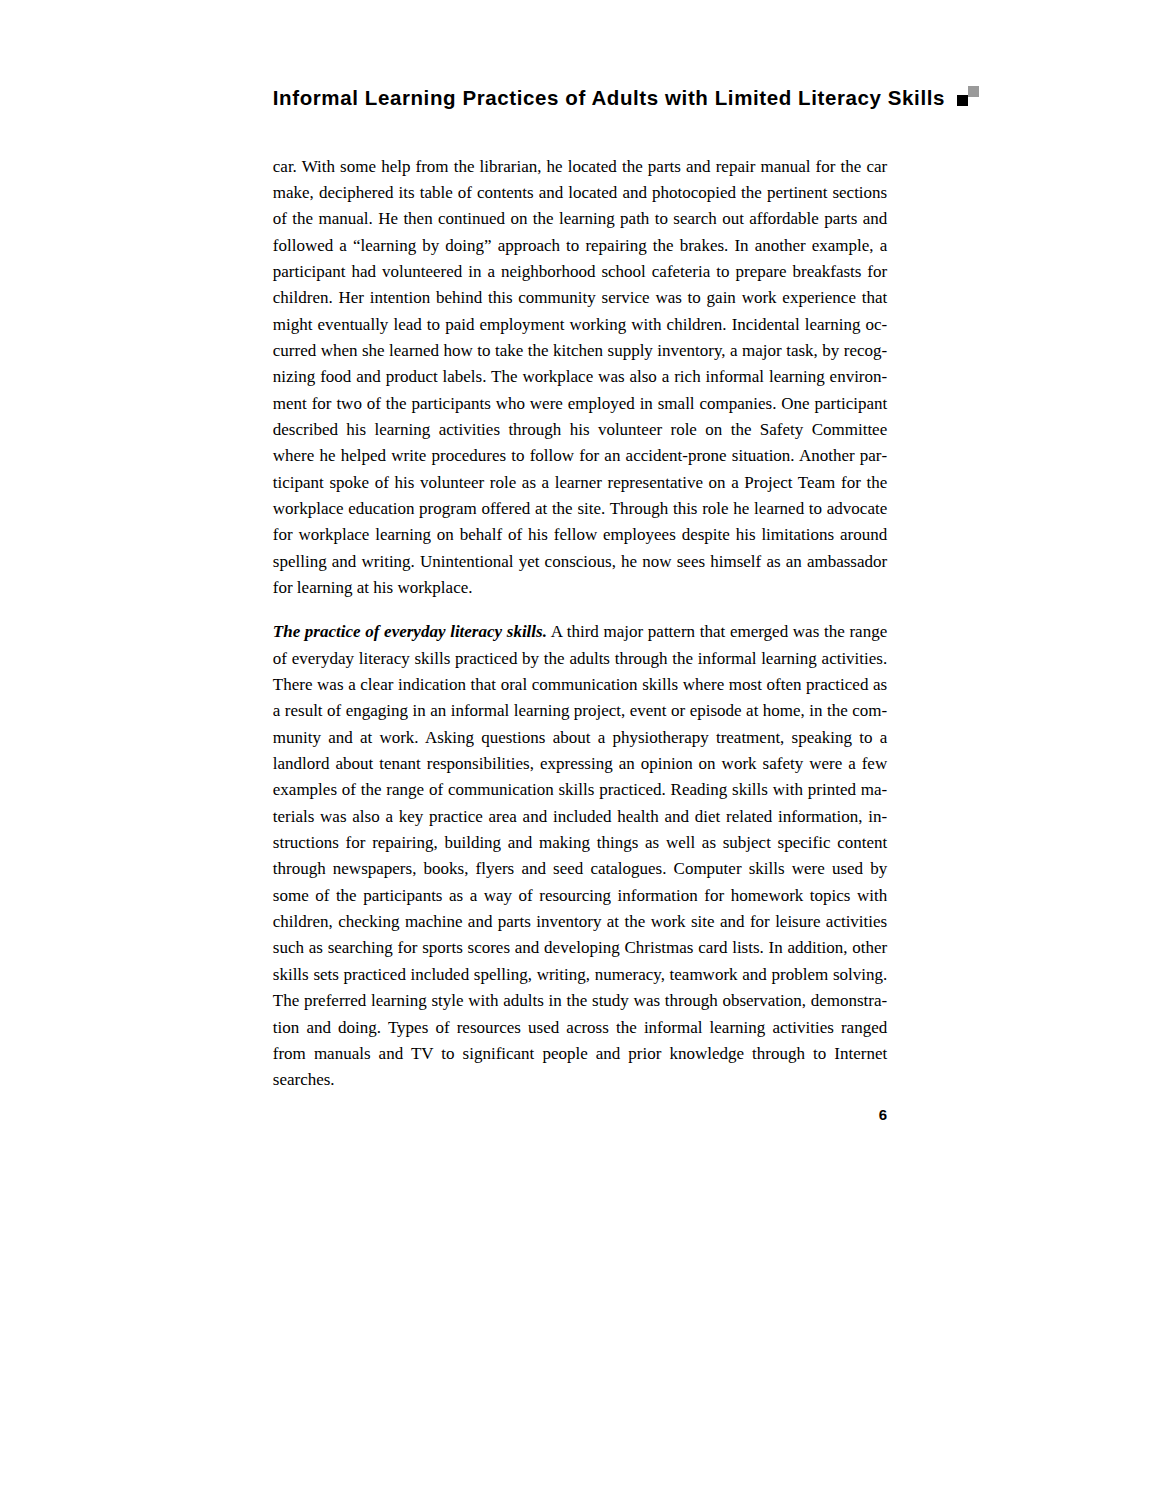Informal Learning Practices of Adults with Limited Literacy Skills
car. With some help from the librarian, he located the parts and repair manual for the car make, deciphered its table of contents and located and photocopied the pertinent sections of the manual. He then continued on the learning path to search out affordable parts and followed a “learning by doing” approach to repairing the brakes. In another example, a participant had volunteered in a neighborhood school cafeteria to prepare breakfasts for children. Her intention behind this community service was to gain work experience that might eventually lead to paid employment working with children. Incidental learning occurred when she learned how to take the kitchen supply inventory, a major task, by recognizing food and product labels. The workplace was also a rich informal learning environment for two of the participants who were employed in small companies. One participant described his learning activities through his volunteer role on the Safety Committee where he helped write procedures to follow for an accident-prone situation. Another participant spoke of his volunteer role as a learner representative on a Project Team for the workplace education program offered at the site. Through this role he learned to advocate for workplace learning on behalf of his fellow employees despite his limitations around spelling and writing. Unintentional yet conscious, he now sees himself as an ambassador for learning at his workplace.
The practice of everyday literacy skills. A third major pattern that emerged was the range of everyday literacy skills practiced by the adults through the informal learning activities. There was a clear indication that oral communication skills where most often practiced as a result of engaging in an informal learning project, event or episode at home, in the community and at work. Asking questions about a physiotherapy treatment, speaking to a landlord about tenant responsibilities, expressing an opinion on work safety were a few examples of the range of communication skills practiced. Reading skills with printed materials was also a key practice area and included health and diet related information, instructions for repairing, building and making things as well as subject specific content through newspapers, books, flyers and seed catalogues. Computer skills were used by some of the participants as a way of resourcing information for homework topics with children, checking machine and parts inventory at the work site and for leisure activities such as searching for sports scores and developing Christmas card lists. In addition, other skills sets practiced included spelling, writing, numeracy, teamwork and problem solving. The preferred learning style with adults in the study was through observation, demonstration and doing. Types of resources used across the informal learning activities ranged from manuals and TV to significant people and prior knowledge through to Internet searches.
6